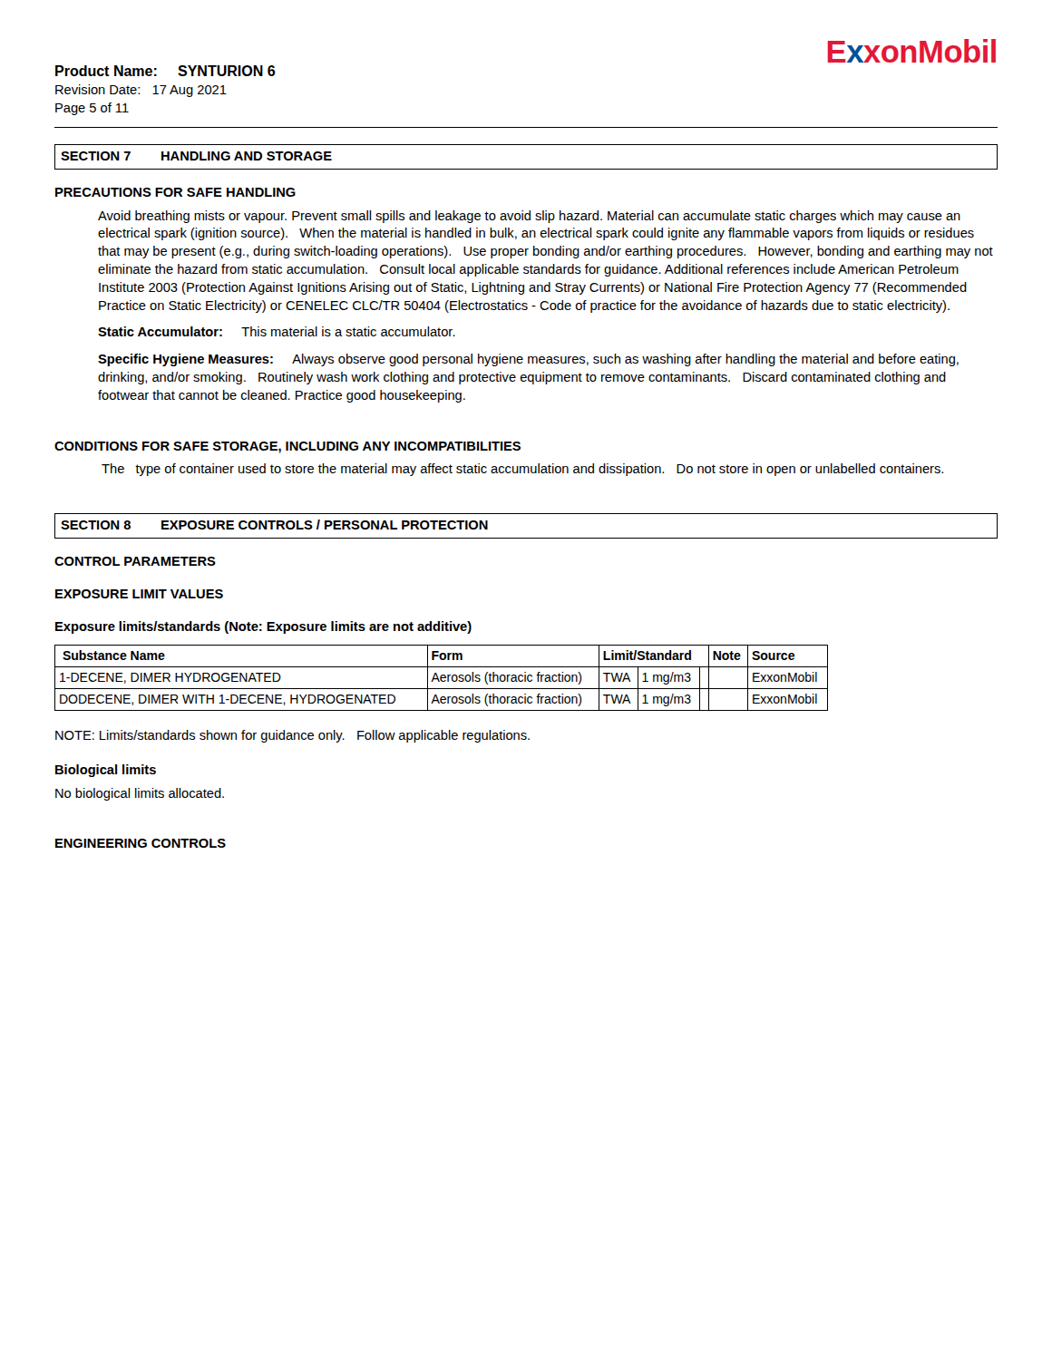ExxonMobil
Product Name: SYNTURION 6
Revision Date: 17 Aug 2021
Page 5 of 11
SECTION 7 HANDLING AND STORAGE
PRECAUTIONS FOR SAFE HANDLING
Avoid breathing mists or vapour. Prevent small spills and leakage to avoid slip hazard. Material can accumulate static charges which may cause an electrical spark (ignition source). When the material is handled in bulk, an electrical spark could ignite any flammable vapors from liquids or residues that may be present (e.g., during switch-loading operations). Use proper bonding and/or earthing procedures. However, bonding and earthing may not eliminate the hazard from static accumulation. Consult local applicable standards for guidance. Additional references include American Petroleum Institute 2003 (Protection Against Ignitions Arising out of Static, Lightning and Stray Currents) or National Fire Protection Agency 77 (Recommended Practice on Static Electricity) or CENELEC CLC/TR 50404 (Electrostatics - Code of practice for the avoidance of hazards due to static electricity).
Static Accumulator: This material is a static accumulator.
Specific Hygiene Measures: Always observe good personal hygiene measures, such as washing after handling the material and before eating, drinking, and/or smoking. Routinely wash work clothing and protective equipment to remove contaminants. Discard contaminated clothing and footwear that cannot be cleaned. Practice good housekeeping.
CONDITIONS FOR SAFE STORAGE, INCLUDING ANY INCOMPATIBILITIES
The type of container used to store the material may affect static accumulation and dissipation. Do not store in open or unlabelled containers.
SECTION 8 EXPOSURE CONTROLS / PERSONAL PROTECTION
CONTROL PARAMETERS
EXPOSURE LIMIT VALUES
Exposure limits/standards (Note: Exposure limits are not additive)
| Substance Name | Form | Limit/Standard | Note | Source |
| --- | --- | --- | --- | --- |
| 1-DECENE, DIMER HYDROGENATED | Aerosols (thoracic fraction) | TWA | 1 mg/m3 | | | ExxonMobil |
| DODECENE, DIMER WITH 1-DECENE, HYDROGENATED | Aerosols (thoracic fraction) | TWA | 1 mg/m3 | | | ExxonMobil |
NOTE: Limits/standards shown for guidance only. Follow applicable regulations.
Biological limits
No biological limits allocated.
ENGINEERING CONTROLS